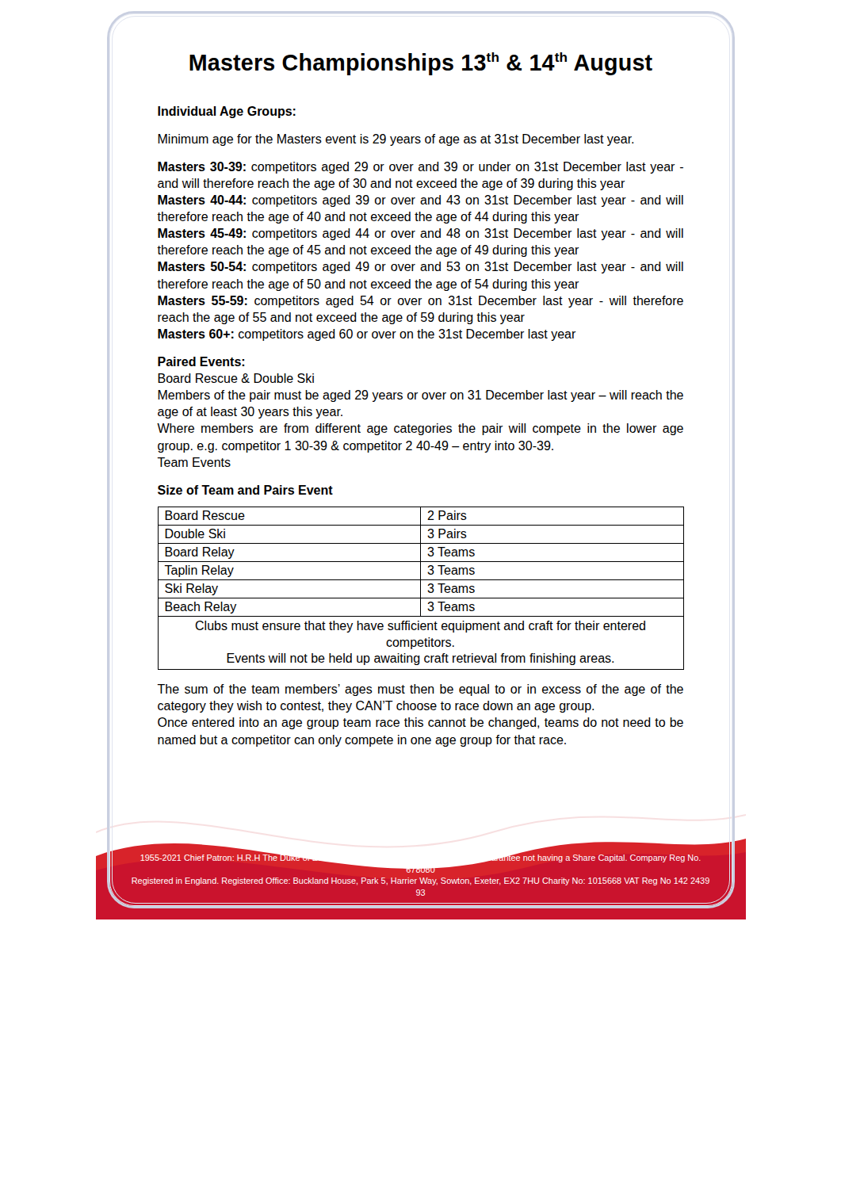Masters Championships 13th & 14th August
Individual Age Groups:
Minimum age for the Masters event is 29 years of age as at 31st December last year.
Masters 30-39: competitors aged 29 or over and 39 or under on 31st December last year - and will therefore reach the age of 30 and not exceed the age of 39 during this year
Masters 40-44: competitors aged 39 or over and 43 on 31st December last year - and will therefore reach the age of 40 and not exceed the age of 44 during this year
Masters 45-49: competitors aged 44 or over and 48 on 31st December last year - and will therefore reach the age of 45 and not exceed the age of 49 during this year
Masters 50-54: competitors aged 49 or over and 53 on 31st December last year - and will therefore reach the age of 50 and not exceed the age of 54 during this year
Masters 55-59: competitors aged 54 or over on 31st December last year - will therefore reach the age of 55 and not exceed the age of 59 during this year
Masters 60+: competitors aged 60 or over on the 31st December last year
Paired Events:
Board Rescue & Double Ski
Members of the pair must be aged 29 years or over on 31 December last year – will reach the age of at least 30 years this year.
Where members are from different age categories the pair will compete in the lower age group. e.g. competitor 1 30-39 & competitor 2 40-49 – entry into 30-39.
Team Events
Size of Team and Pairs Event
| Board Rescue | 2 Pairs |
| Double Ski | 3 Pairs |
| Board Relay | 3 Teams |
| Taplin Relay | 3 Teams |
| Ski Relay | 3 Teams |
| Beach Relay | 3 Teams |
| Clubs must ensure that they have sufficient equipment and craft for their entered competitors. Events will not be held up awaiting craft retrieval from finishing areas. |
The sum of the team members’ ages must then be equal to or in excess of the age of the category they wish to contest, they CAN’T choose to race down an age group.
Once entered into an age group team race this cannot be changed, teams do not need to be named but a competitor can only compete in one age group for that race.
1955-2021 Chief Patron: H.R.H The Duke of Edinburgh K.G, K.T. A Company Limited by Guarantee not having a Share Capital. Company Reg No. 678080
Registered in England. Registered Office: Buckland House, Park 5, Harrier Way, Sowton, Exeter, EX2 7HU Charity No: 1015668 VAT Reg No 142 2439 93